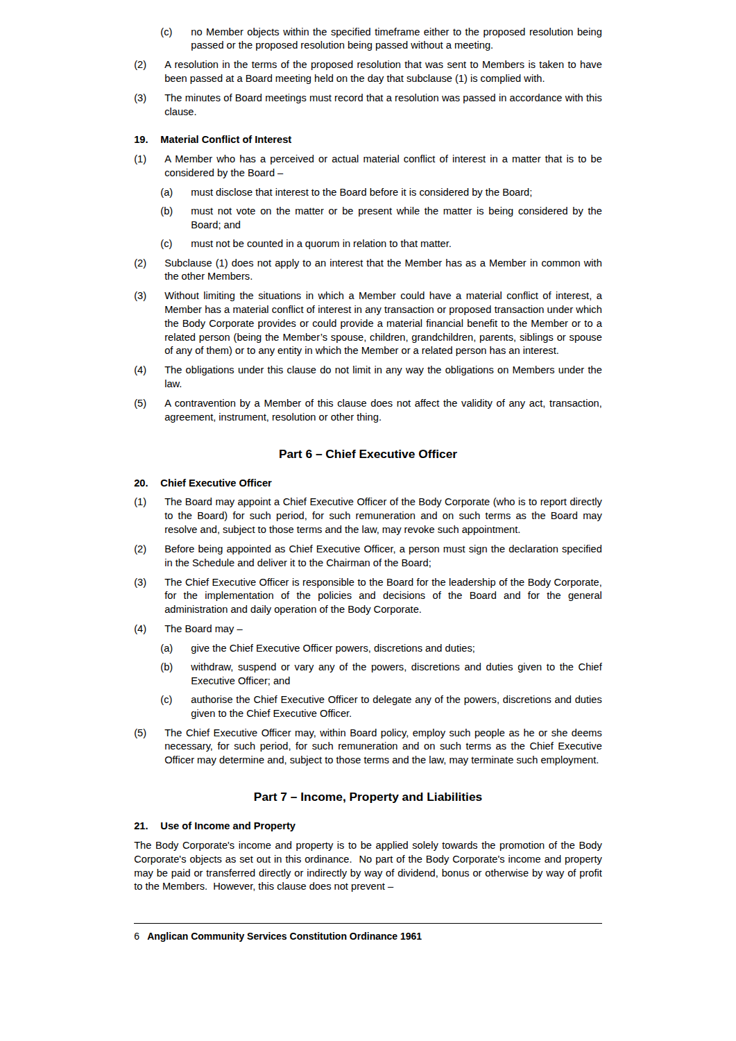(c) no Member objects within the specified timeframe either to the proposed resolution being passed or the proposed resolution being passed without a meeting.
(2) A resolution in the terms of the proposed resolution that was sent to Members is taken to have been passed at a Board meeting held on the day that subclause (1) is complied with.
(3) The minutes of Board meetings must record that a resolution was passed in accordance with this clause.
19. Material Conflict of Interest
(1) A Member who has a perceived or actual material conflict of interest in a matter that is to be considered by the Board –
(a) must disclose that interest to the Board before it is considered by the Board;
(b) must not vote on the matter or be present while the matter is being considered by the Board; and
(c) must not be counted in a quorum in relation to that matter.
(2) Subclause (1) does not apply to an interest that the Member has as a Member in common with the other Members.
(3) Without limiting the situations in which a Member could have a material conflict of interest, a Member has a material conflict of interest in any transaction or proposed transaction under which the Body Corporate provides or could provide a material financial benefit to the Member or to a related person (being the Member’s spouse, children, grandchildren, parents, siblings or spouse of any of them) or to any entity in which the Member or a related person has an interest.
(4) The obligations under this clause do not limit in any way the obligations on Members under the law.
(5) A contravention by a Member of this clause does not affect the validity of any act, transaction, agreement, instrument, resolution or other thing.
Part 6 – Chief Executive Officer
20. Chief Executive Officer
(1) The Board may appoint a Chief Executive Officer of the Body Corporate (who is to report directly to the Board) for such period, for such remuneration and on such terms as the Board may resolve and, subject to those terms and the law, may revoke such appointment.
(2) Before being appointed as Chief Executive Officer, a person must sign the declaration specified in the Schedule and deliver it to the Chairman of the Board;
(3) The Chief Executive Officer is responsible to the Board for the leadership of the Body Corporate, for the implementation of the policies and decisions of the Board and for the general administration and daily operation of the Body Corporate.
(4) The Board may –
(a) give the Chief Executive Officer powers, discretions and duties;
(b) withdraw, suspend or vary any of the powers, discretions and duties given to the Chief Executive Officer; and
(c) authorise the Chief Executive Officer to delegate any of the powers, discretions and duties given to the Chief Executive Officer.
(5) The Chief Executive Officer may, within Board policy, employ such people as he or she deems necessary, for such period, for such remuneration and on such terms as the Chief Executive Officer may determine and, subject to those terms and the law, may terminate such employment.
Part 7 – Income, Property and Liabilities
21. Use of Income and Property
The Body Corporate's income and property is to be applied solely towards the promotion of the Body Corporate's objects as set out in this ordinance. No part of the Body Corporate's income and property may be paid or transferred directly or indirectly by way of dividend, bonus or otherwise by way of profit to the Members. However, this clause does not prevent –
6 Anglican Community Services Constitution Ordinance 1961